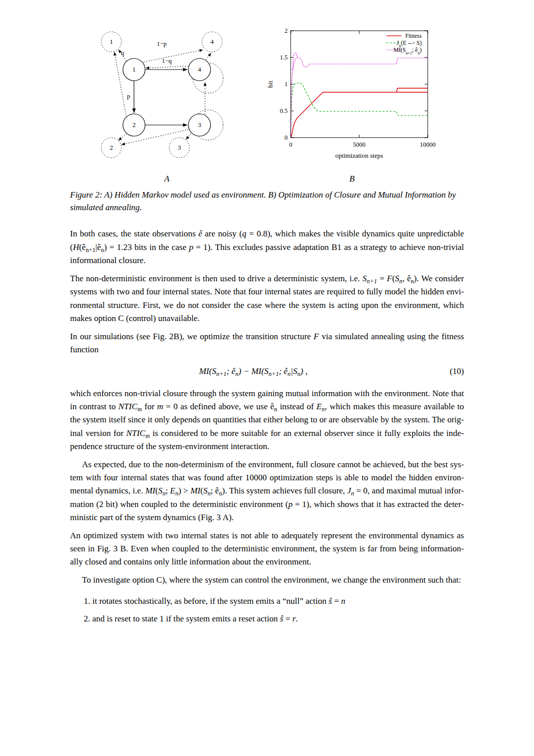1 4 2 3 1 4 2 3 q 1−p 1−q p
A
0 0.5 1 1.5 2 0 5000 10000 optimization steps bit Fitness Jn(E --> S) MI(Sn+1; ên)
B
Figure 2: A) Hidden Markov model used as environment. B) Optimization of Closure and Mutual Information by simulated annealing.
In both cases, the state observations ê are noisy (q = 0.8), which makes the visible dynamics quite unpredictable (H(ên+1|ên) = 1.23 bits in the case p = 1). This excludes passive adaptation B1 as a strategy to achieve non-trivial informational closure.
The non-deterministic environment is then used to drive a deterministic system, i.e. Sn+1 = F(Sn, ên). We consider systems with two and four internal states. Note that four internal states are required to fully model the hidden environmental structure. First, we do not consider the case where the system is acting upon the environment, which makes option C (control) unavailable.
In our simulations (see Fig. 2B), we optimize the transition structure F via simulated annealing using the fitness function
MI(Sn+1; ên) − MI(Sn+1; ên|Sn) ,
(10)
which enforces non-trivial closure through the system gaining mutual information with the environment. Note that in contrast to NTICm for m = 0 as defined above, we use ên instead of En, which makes this measure available to the system itself since it only depends on quantities that either belong to or are observable by the system. The original version for NTICm is considered to be more suitable for an external observer since it fully exploits the independence structure of the system-environment interaction.
As expected, due to the non-determinism of the environment, full closure cannot be achieved, but the best system with four internal states that was found after 10000 optimization steps is able to model the hidden environmental dynamics, i.e. MI(Sn; En) > MI(Sn; ên). This system achieves full closure, Jn = 0, and maximal mutual information (2 bit) when coupled to the deterministic environment (p = 1), which shows that it has extracted the deterministic part of the system dynamics (Fig. 3 A).
An optimized system with two internal states is not able to adequately represent the environmental dynamics as seen in Fig. 3 B. Even when coupled to the deterministic environment, the system is far from being informationally closed and contains only little information about the environment.
To investigate option C), where the system can control the environment, we change the environment such that:
it rotates stochastically, as before, if the system emits a “null” action ŝ = n
and is reset to state 1 if the system emits a reset action ŝ = r.